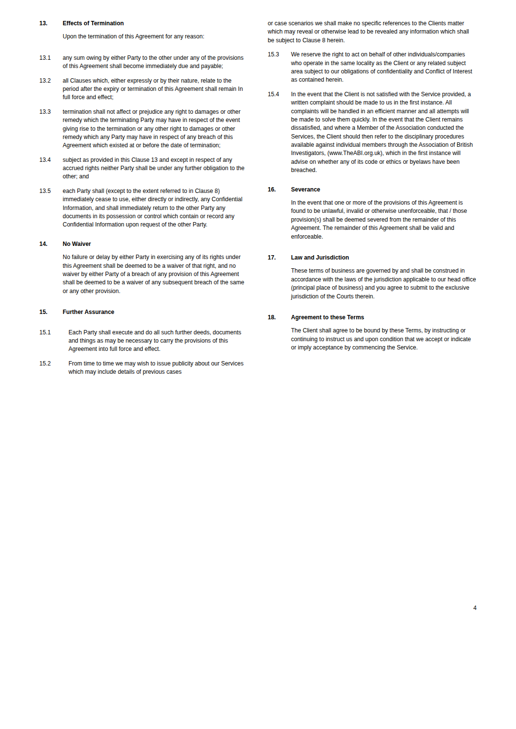13.
Effects of Termination
Upon the termination of this Agreement for any reason:
13.1
any sum owing by either Party to the other under any of the provisions of this Agreement shall become immediately due and payable;
13.2
all Clauses which, either expressly or by their nature, relate to the period after the expiry or termination of this Agreement shall remain In full force and effect;
13.3
termination shall not affect or prejudice any right to damages or other remedy which the terminating Party may have in respect of the event giving rise to the termination or any other right to damages or other remedy which any Party may have in respect of any breach of this Agreement which existed at or before the date of termination;
13.4
subject as provided in this Clause 13 and except in respect of any accrued rights neither Party shall be under any further obligation to the other; and
13.5
each Party shall (except to the extent referred to in Clause 8) immediately cease to use, either directly or indirectly, any Confidential Information, and shall immediately return to the other Party any documents in its possession or control which contain or record any Confidential Information upon request of the other Party.
14.
No Waiver
No failure or delay by either Party in exercising any of its rights under this Agreement shall be deemed to be a waiver of that right, and no waiver by either Party of a breach of any provision of this Agreement shall be deemed to be a waiver of any subsequent breach of the same or any other provision.
15.
Further Assurance
15.1
Each Party shall execute and do all such further deeds, documents and things as may be necessary to carry the provisions of this Agreement into full force and effect.
15.2
From time to time we may wish to issue publicity about our Services which may include details of previous cases
or case scenarios we shall make no specific references to the Clients matter which may reveal or otherwise lead to be revealed any information which shall be subject to Clause 8 herein.
15.3
We reserve the right to act on behalf of other individuals/companies who operate in the same locality as the Client or any related subject area subject to our obligations of confidentiality and Conflict of Interest as contained herein.
15.4
In the event that the Client is not satisfied with the Service provided, a written complaint should be made to us in the first instance. All complaints will be handled in an efficient manner and all attempts will be made to solve them quickly. In the event that the Client remains dissatisfied, and where a Member of the Association conducted the Services, the Client should then refer to the disciplinary procedures available against individual members through the Association of British Investigators, (www.TheABI.org.uk), which in the first instance will advise on whether any of its code or ethics or byelaws have been breached.
16.
Severance
In the event that one or more of the provisions of this Agreement is found to be unlawful, invalid or otherwise unenforceable, that / those provision(s) shall be deemed severed from the remainder of this Agreement. The remainder of this Agreement shall be valid and enforceable.
17.
Law and Jurisdiction
These terms of business are governed by and shall be construed in accordance with the laws of the jurisdiction applicable to our head office (principal place of business) and you agree to submit to the exclusive jurisdiction of the Courts therein.
18.
Agreement to these Terms
The Client shall agree to be bound by these Terms, by instructing or continuing to instruct us and upon condition that we accept or indicate or imply acceptance by commencing the Service.
4